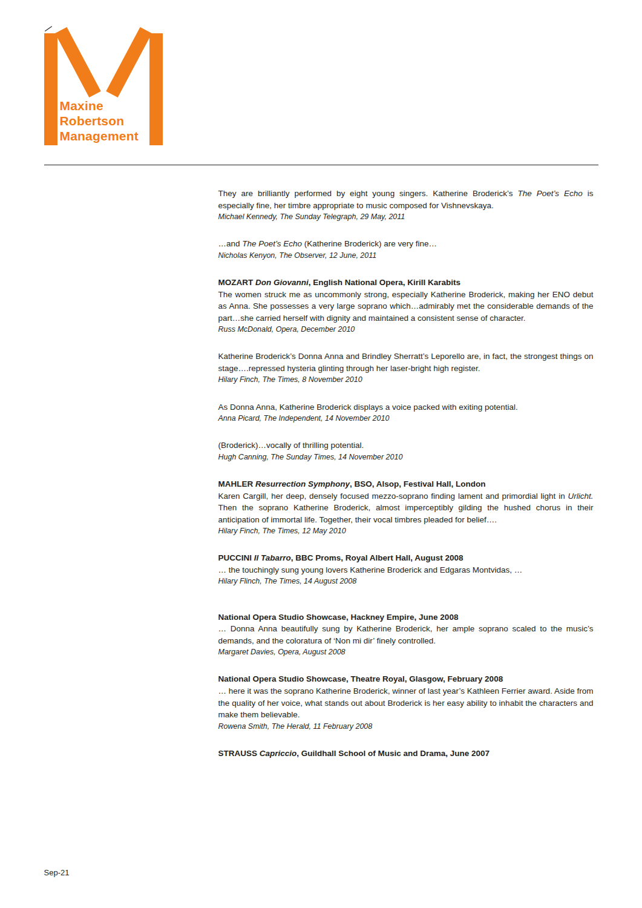Maxine
Robertson
Management
They are brilliantly performed by eight young singers. Katherine Broderick’s The Poet’s Echo is especially fine, her timbre appropriate to music composed for Vishnevskaya.
Michael Kennedy, The Sunday Telegraph, 29 May, 2011
…and The Poet’s Echo (Katherine Broderick) are very fine…
Nicholas Kenyon, The Observer, 12 June, 2011
MOZART Don Giovanni, English National Opera, Kirill Karabits
The women struck me as uncommonly strong, especially Katherine Broderick, making her ENO debut as Anna. She possesses a very large soprano which…admirably met the considerable demands of the part…she carried herself with dignity and maintained a consistent sense of character.
Russ McDonald, Opera, December 2010
Katherine Broderick’s Donna Anna and Brindley Sherratt’s Leporello are, in fact, the strongest things on stage….repressed hysteria glinting through her laser-bright high register.
Hilary Finch, The Times, 8 November 2010
As Donna Anna, Katherine Broderick displays a voice packed with exiting potential.
Anna Picard, The Independent, 14 November 2010
(Broderick)…vocally of thrilling potential.
Hugh Canning, The Sunday Times, 14 November 2010
MAHLER Resurrection Symphony, BSO, Alsop, Festival Hall, London
Karen Cargill, her deep, densely focused mezzo-soprano finding lament and primordial light in Urlicht. Then the soprano Katherine Broderick, almost imperceptibly gilding the hushed chorus in their anticipation of immortal life. Together, their vocal timbres pleaded for belief….
Hilary Finch, The Times, 12 May 2010
PUCCINI Il Tabarro, BBC Proms, Royal Albert Hall, August 2008
… the touchingly sung young lovers Katherine Broderick and Edgaras Montvidas, …
Hilary Flinch, The Times, 14 August 2008
National Opera Studio Showcase, Hackney Empire, June 2008
… Donna Anna beautifully sung by Katherine Broderick, her ample soprano scaled to the music’s demands, and the coloratura of ‘Non mi dir’ finely controlled.
Margaret Davies, Opera, August 2008
National Opera Studio Showcase, Theatre Royal, Glasgow, February 2008
… here it was the soprano Katherine Broderick, winner of last year’s Kathleen Ferrier award. Aside from the quality of her voice, what stands out about Broderick is her easy ability to inhabit the characters and make them believable.
Rowena Smith, The Herald, 11 February 2008
STRAUSS Capriccio, Guildhall School of Music and Drama, June 2007
Sep-21